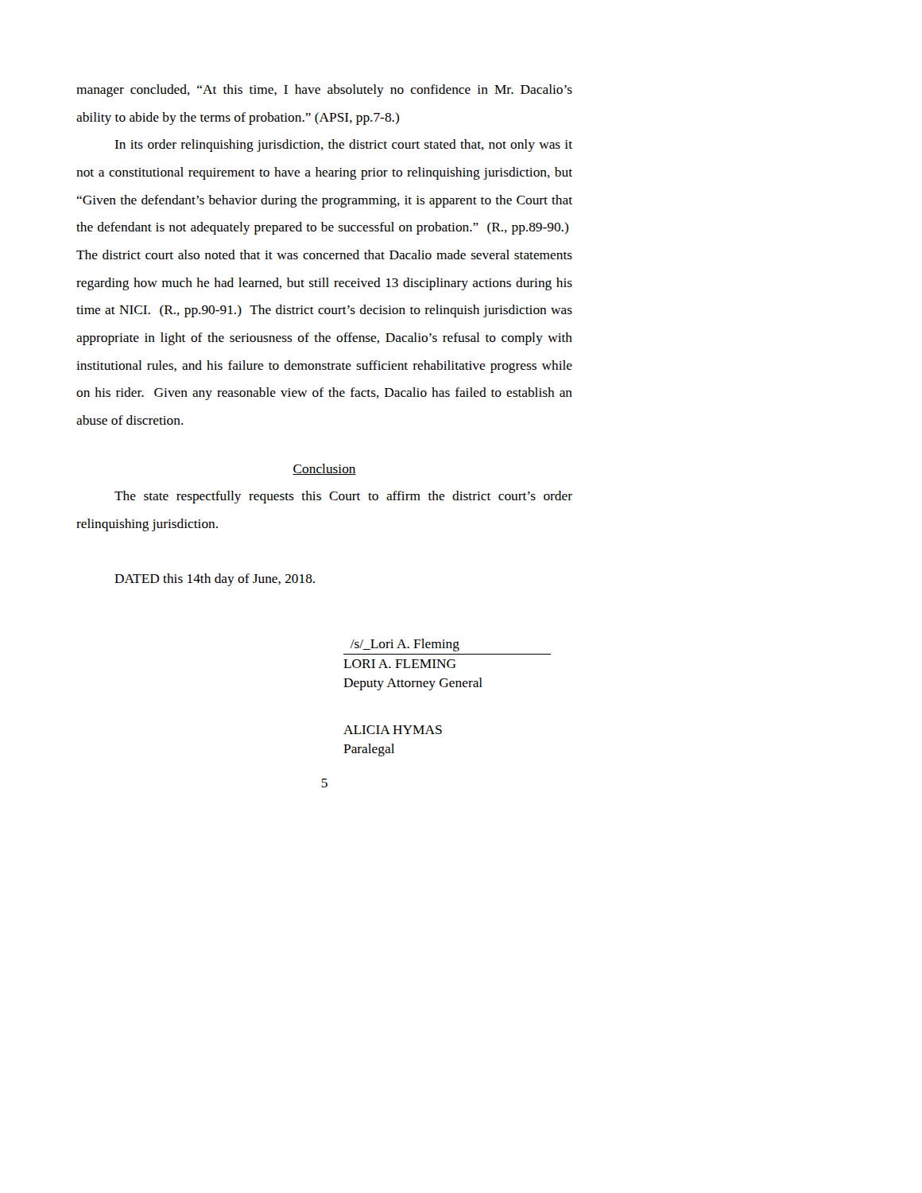manager concluded, “At this time, I have absolutely no confidence in Mr. Dacalio’s ability to abide by the terms of probation.” (APSI, pp.7-8.)
In its order relinquishing jurisdiction, the district court stated that, not only was it not a constitutional requirement to have a hearing prior to relinquishing jurisdiction, but “Given the defendant’s behavior during the programming, it is apparent to the Court that the defendant is not adequately prepared to be successful on probation.” (R., pp.89-90.) The district court also noted that it was concerned that Dacalio made several statements regarding how much he had learned, but still received 13 disciplinary actions during his time at NICI. (R., pp.90-91.) The district court’s decision to relinquish jurisdiction was appropriate in light of the seriousness of the offense, Dacalio’s refusal to comply with institutional rules, and his failure to demonstrate sufficient rehabilitative progress while on his rider. Given any reasonable view of the facts, Dacalio has failed to establish an abuse of discretion.
Conclusion
The state respectfully requests this Court to affirm the district court’s order relinquishing jurisdiction.
DATED this 14th day of June, 2018.
/s/_Lori A. Fleming
LORI A. FLEMING
Deputy Attorney General
ALICIA HYMAS
Paralegal
5